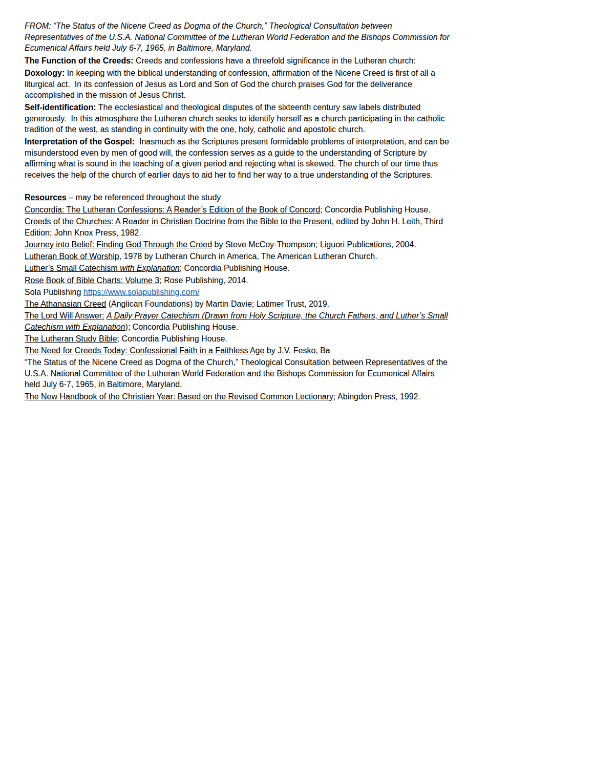FROM: “The Status of the Nicene Creed as Dogma of the Church,” Theological Consultation between Representatives of the U.S.A. National Committee of the Lutheran World Federation and the Bishops Commission for Ecumenical Affairs held July 6-7, 1965, in Baltimore, Maryland.
The Function of the Creeds: Creeds and confessions have a threefold significance in the Lutheran church:
Doxology: In keeping with the biblical understanding of confession, affirmation of the Nicene Creed is first of all a liturgical act. In its confession of Jesus as Lord and Son of God the church praises God for the deliverance accomplished in the mission of Jesus Christ.
Self-identification: The ecclesiastical and theological disputes of the sixteenth century saw labels distributed generously. In this atmosphere the Lutheran church seeks to identify herself as a church participating in the catholic tradition of the west, as standing in continuity with the one, holy, catholic and apostolic church.
Interpretation of the Gospel: Inasmuch as the Scriptures present formidable problems of interpretation, and can be misunderstood even by men of good will, the confession serves as a guide to the understanding of Scripture by affirming what is sound in the teaching of a given period and rejecting what is skewed. The church of our time thus receives the help of the church of earlier days to aid her to find her way to a true understanding of the Scriptures.
Resources – may be referenced throughout the study
Concordia: The Lutheran Confessions: A Reader’s Edition of the Book of Concord; Concordia Publishing House.
Creeds of the Churches: A Reader in Christian Doctrine from the Bible to the Present, edited by John H. Leith, Third Edition; John Knox Press, 1982.
Journey into Belief: Finding God Through the Creed by Steve McCoy-Thompson; Liguori Publications, 2004.
Lutheran Book of Worship, 1978 by Lutheran Church in America, The American Lutheran Church.
Luther’s Small Catechism with Explanation; Concordia Publishing House.
Rose Book of Bible Charts: Volume 3; Rose Publishing, 2014.
Sola Publishing https://www.solapublishing.com/
The Athanasian Creed (Anglican Foundations) by Martin Davie; Latimer Trust, 2019.
The Lord Will Answer: A Daily Prayer Catechism (Drawn from Holy Scripture, the Church Fathers, and Luther’s Small Catechism with Explanation); Concordia Publishing House.
The Lutheran Study Bible; Concordia Publishing House.
The Need for Creeds Today: Confessional Faith in a Faithless Age by J.V. Fesko, Ba
“The Status of the Nicene Creed as Dogma of the Church,” Theological Consultation between Representatives of the U.S.A. National Committee of the Lutheran World Federation and the Bishops Commission for Ecumenical Affairs held July 6-7, 1965, in Baltimore, Maryland.
The New Handbook of the Christian Year: Based on the Revised Common Lectionary; Abingdon Press, 1992.